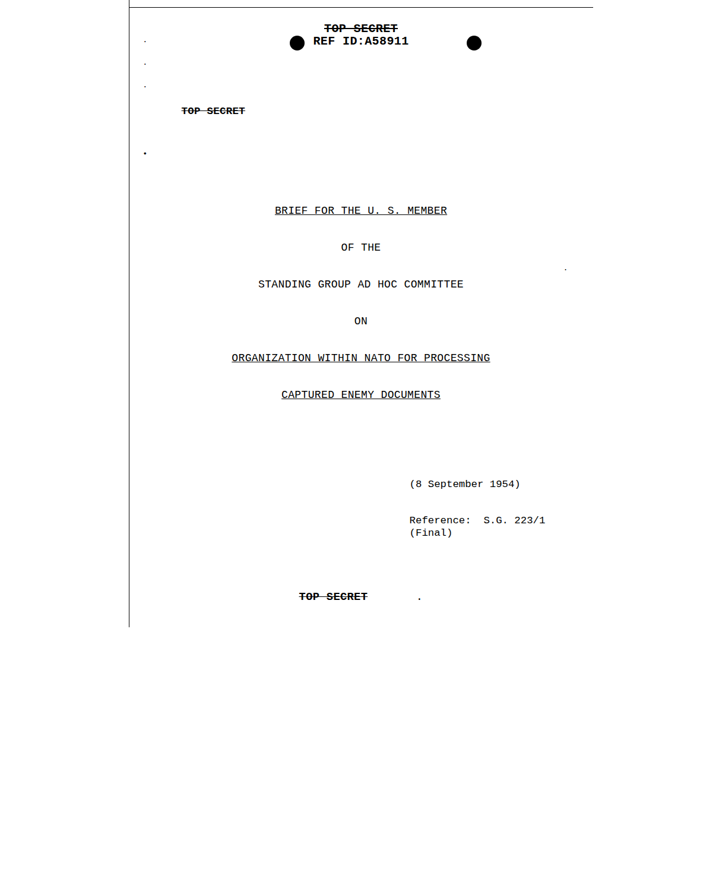TOP SECRET REF ID:A58911
. . . • .
TOP SECRET
BRIEF FOR THE U. S. MEMBER
OF THE
STANDING GROUP AD HOC COMMITTEE
ON
ORGANIZATION WITHIN NATO FOR PROCESSING
CAPTURED ENEMY DOCUMENTS
(8 September 1954)
Reference: S.G. 223/1 (Final)
TOP SECRET.